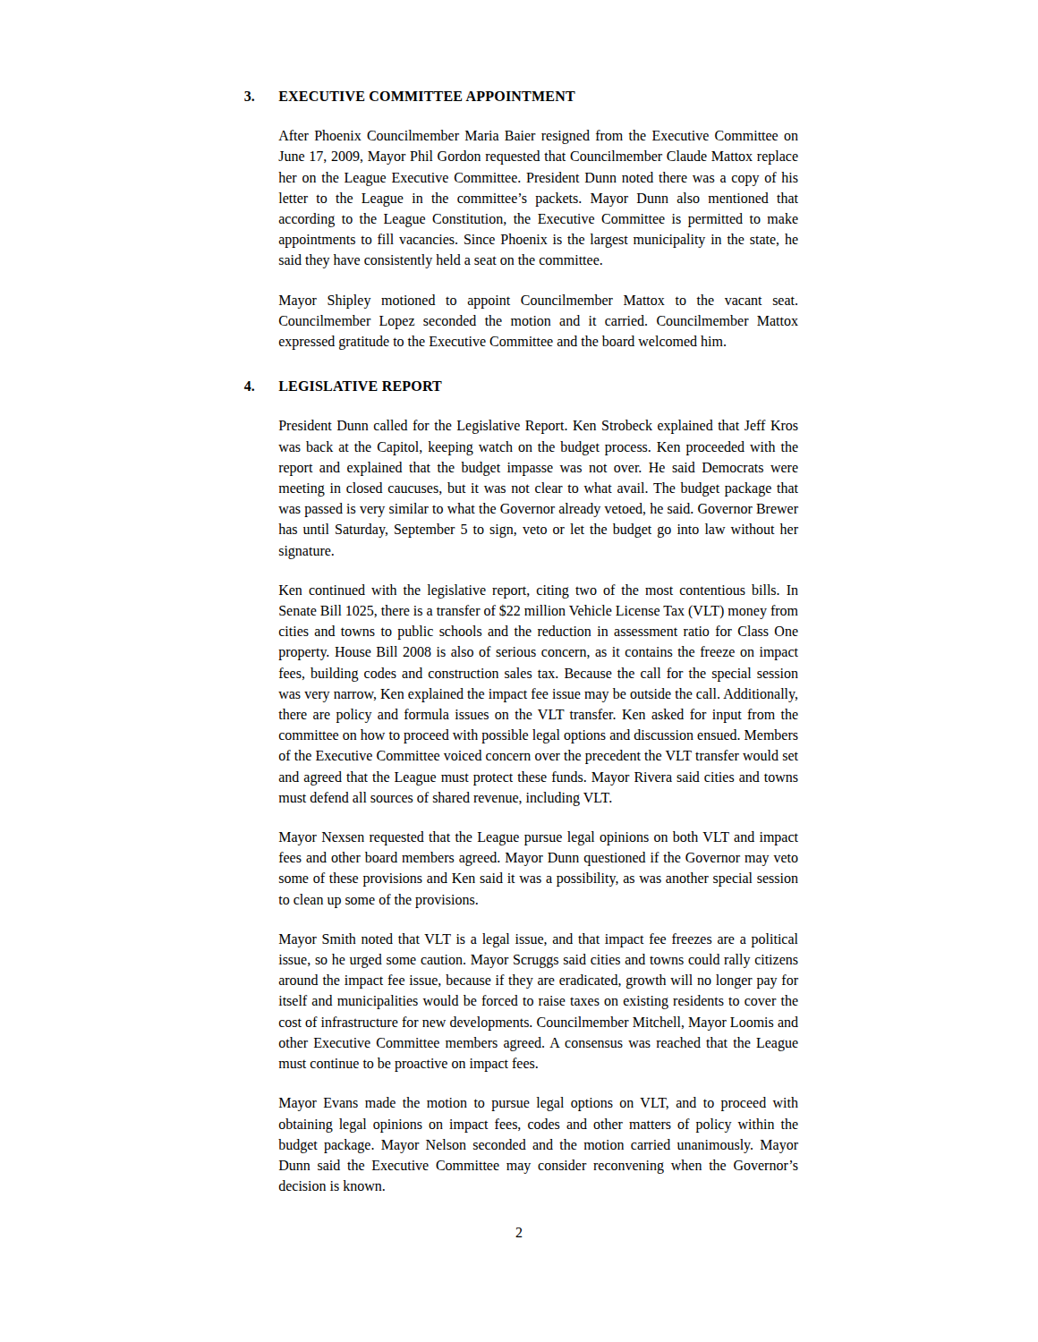Executive Committee Appointment
After Phoenix Councilmember Maria Baier resigned from the Executive Committee on June 17, 2009, Mayor Phil Gordon requested that Councilmember Claude Mattox replace her on the League Executive Committee. President Dunn noted there was a copy of his letter to the League in the committee’s packets. Mayor Dunn also mentioned that according to the League Constitution, the Executive Committee is permitted to make appointments to fill vacancies. Since Phoenix is the largest municipality in the state, he said they have consistently held a seat on the committee.
Mayor Shipley motioned to appoint Councilmember Mattox to the vacant seat. Councilmember Lopez seconded the motion and it carried. Councilmember Mattox expressed gratitude to the Executive Committee and the board welcomed him.
Legislative Report
President Dunn called for the Legislative Report. Ken Strobeck explained that Jeff Kros was back at the Capitol, keeping watch on the budget process. Ken proceeded with the report and explained that the budget impasse was not over. He said Democrats were meeting in closed caucuses, but it was not clear to what avail. The budget package that was passed is very similar to what the Governor already vetoed, he said. Governor Brewer has until Saturday, September 5 to sign, veto or let the budget go into law without her signature.
Ken continued with the legislative report, citing two of the most contentious bills. In Senate Bill 1025, there is a transfer of $22 million Vehicle License Tax (VLT) money from cities and towns to public schools and the reduction in assessment ratio for Class One property. House Bill 2008 is also of serious concern, as it contains the freeze on impact fees, building codes and construction sales tax. Because the call for the special session was very narrow, Ken explained the impact fee issue may be outside the call. Additionally, there are policy and formula issues on the VLT transfer. Ken asked for input from the committee on how to proceed with possible legal options and discussion ensued. Members of the Executive Committee voiced concern over the precedent the VLT transfer would set and agreed that the League must protect these funds. Mayor Rivera said cities and towns must defend all sources of shared revenue, including VLT.
Mayor Nexsen requested that the League pursue legal opinions on both VLT and impact fees and other board members agreed. Mayor Dunn questioned if the Governor may veto some of these provisions and Ken said it was a possibility, as was another special session to clean up some of the provisions.
Mayor Smith noted that VLT is a legal issue, and that impact fee freezes are a political issue, so he urged some caution. Mayor Scruggs said cities and towns could rally citizens around the impact fee issue, because if they are eradicated, growth will no longer pay for itself and municipalities would be forced to raise taxes on existing residents to cover the cost of infrastructure for new developments. Councilmember Mitchell, Mayor Loomis and other Executive Committee members agreed. A consensus was reached that the League must continue to be proactive on impact fees.
Mayor Evans made the motion to pursue legal options on VLT, and to proceed with obtaining legal opinions on impact fees, codes and other matters of policy within the budget package. Mayor Nelson seconded and the motion carried unanimously. Mayor Dunn said the Executive Committee may consider reconvening when the Governor’s decision is known.
2